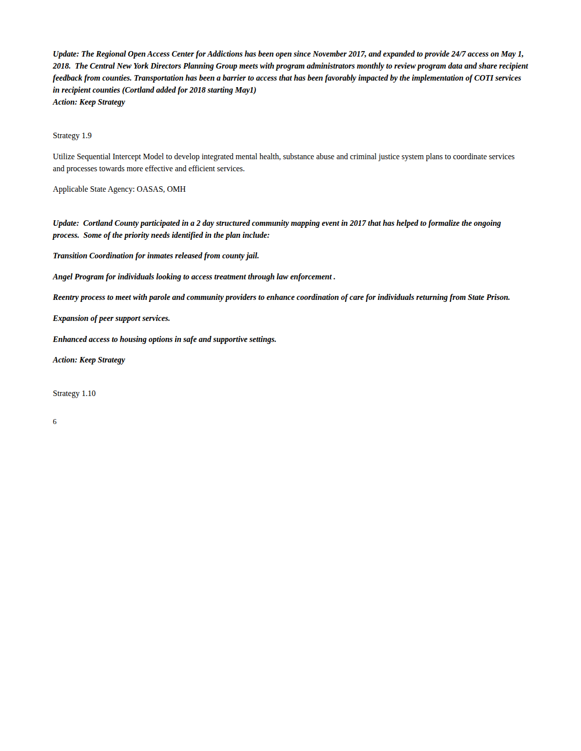Update: The Regional Open Access Center for Addictions has been open since November 2017, and expanded to provide 24/7 access on May 1, 2018. The Central New York Directors Planning Group meets with program administrators monthly to review program data and share recipient feedback from counties. Transportation has been a barrier to access that has been favorably impacted by the implementation of COTI services in recipient counties (Cortland added for 2018 starting May1)
Action: Keep Strategy
Strategy 1.9
Utilize Sequential Intercept Model to develop integrated mental health, substance abuse and criminal justice system plans to coordinate services and processes towards more effective and efficient services.
Applicable State Agency: OASAS, OMH
Update: Cortland County participated in a 2 day structured community mapping event in 2017 that has helped to formalize the ongoing process. Some of the priority needs identified in the plan include:
Transition Coordination for inmates released from county jail.
Angel Program for individuals looking to access treatment through law enforcement .
Reentry process to meet with parole and community providers to enhance coordination of care for individuals returning from State Prison.
Expansion of peer support services.
Enhanced access to housing options in safe and supportive settings.
Action: Keep Strategy
Strategy 1.10
6